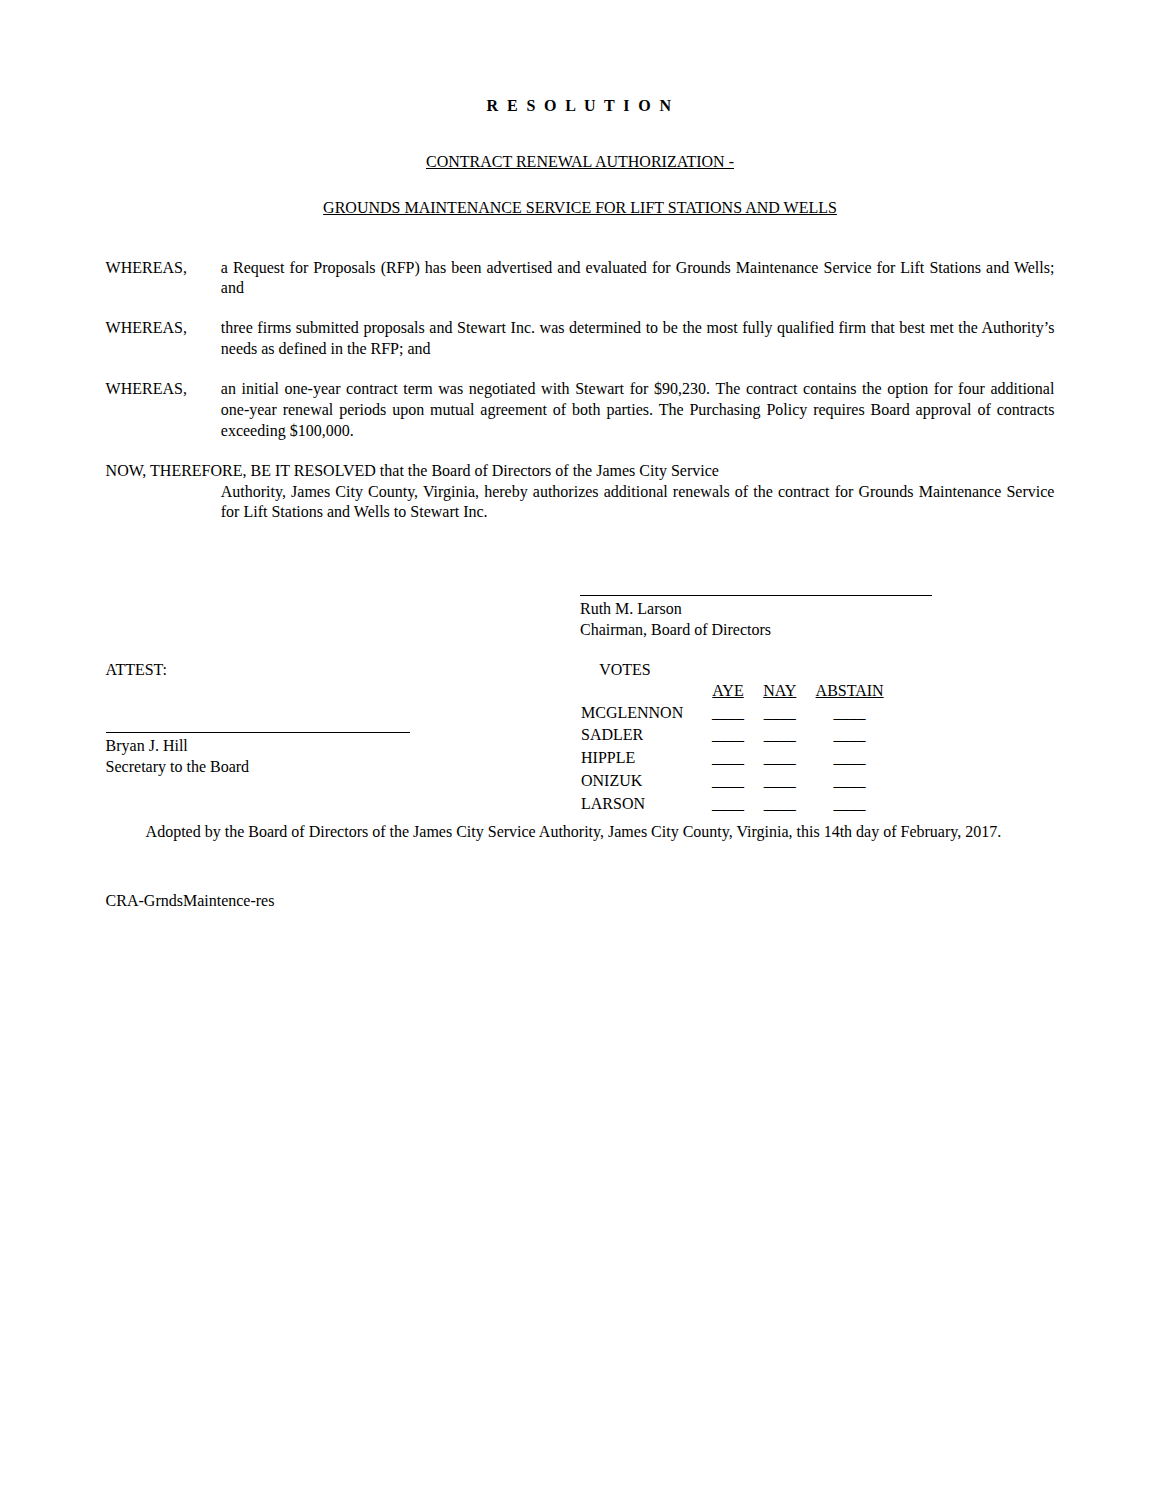R E S O L U T I O N
CONTRACT RENEWAL AUTHORIZATION -
GROUNDS MAINTENANCE SERVICE FOR LIFT STATIONS AND WELLS
WHEREAS,
a Request for Proposals (RFP) has been advertised and evaluated for Grounds Maintenance Service for Lift Stations and Wells; and
WHEREAS,
three firms submitted proposals and Stewart Inc. was determined to be the most fully qualified firm that best met the Authority’s needs as defined in the RFP; and
WHEREAS,
an initial one-year contract term was negotiated with Stewart for $90,230. The contract contains the option for four additional one-year renewal periods upon mutual agreement of both parties. The Purchasing Policy requires Board approval of contracts exceeding $100,000.
NOW, THEREFORE, BE IT RESOLVED that the Board of Directors of the James City Service
Authority, James City County, Virginia, hereby authorizes additional renewals of the contract for Grounds Maintenance Service for Lift Stations and Wells to Stewart Inc.
Ruth M. Larson
Chairman, Board of Directors
ATTEST:
Bryan J. Hill
Secretary to the Board
VOTES
| | AYE | NAY | ABSTAIN |
| MCGLENNON | ____ | ____ | ____ |
| SADLER | ____ | ____ | ____ |
| HIPPLE | ____ | ____ | ____ |
| ONIZUK | ____ | ____ | ____ |
| LARSON | ____ | ____ | ____ |
Adopted by the Board of Directors of the James City Service Authority, James City County, Virginia, this 14th day of February, 2017.
CRA-GrndsMaintence-res